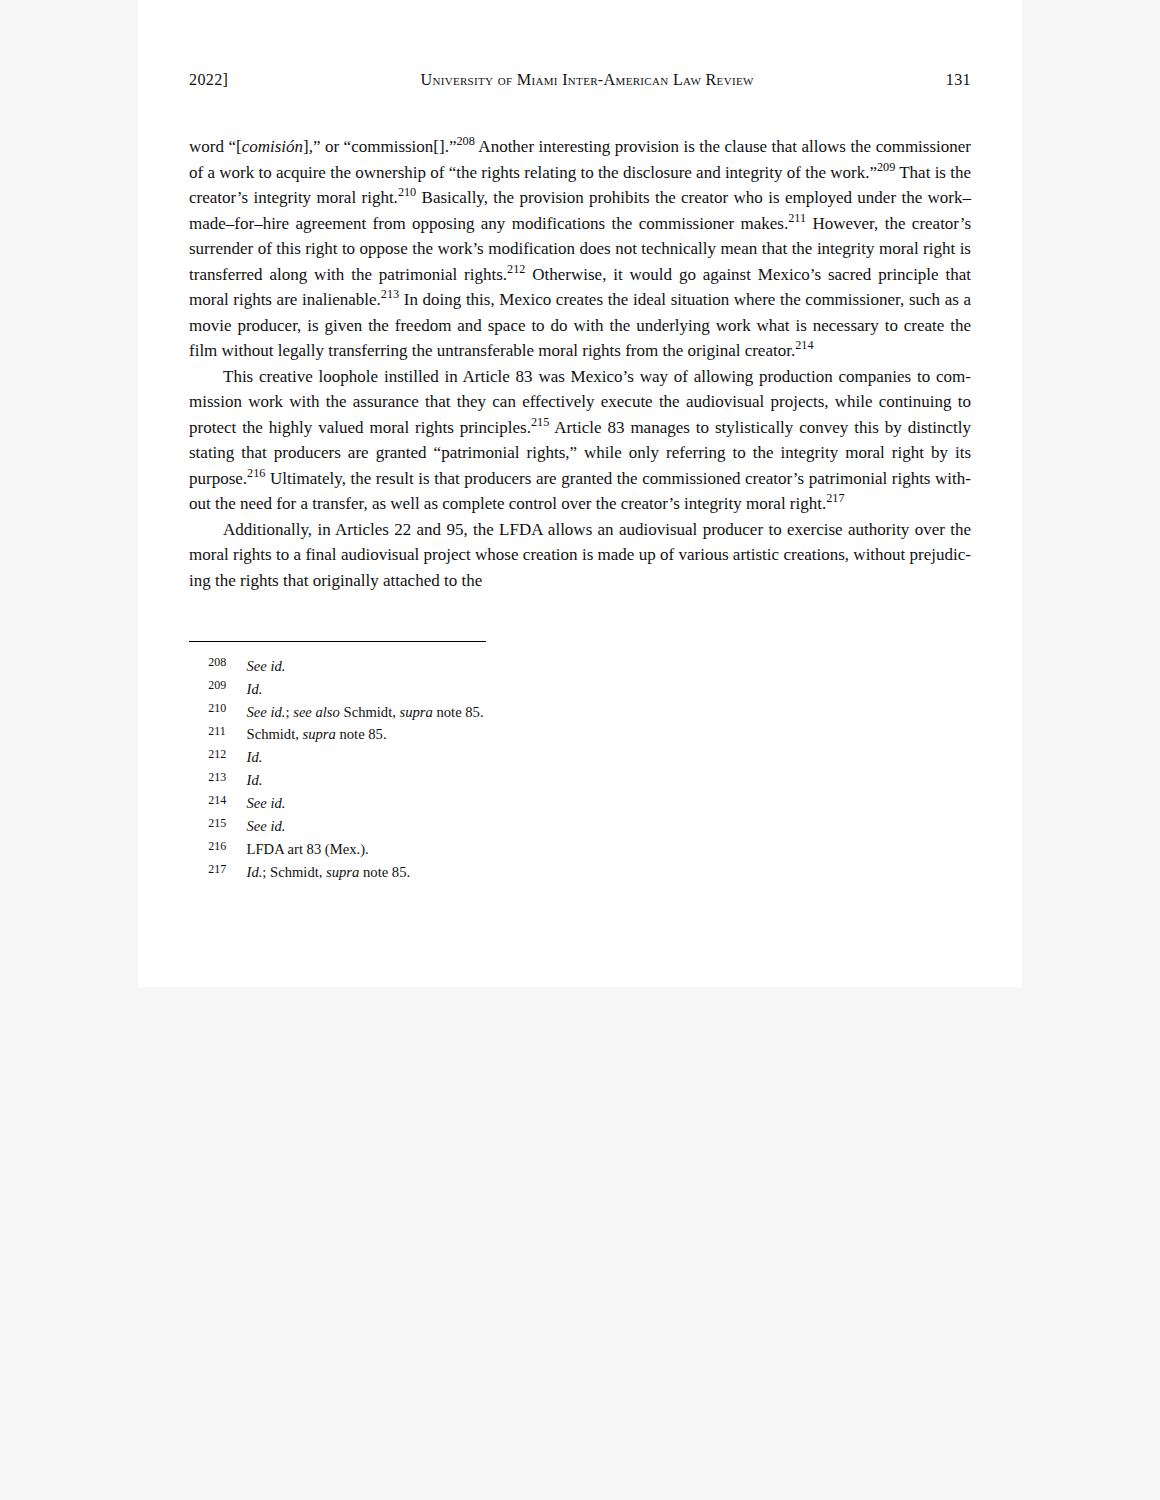2022] University of Miami Inter-American Law Review 131
word “[comisión],” or “commission[].”208 Another interesting provision is the clause that allows the commissioner of a work to acquire the ownership of “the rights relating to the disclosure and integrity of the work.”209 That is the creator’s integrity moral right.210 Basically, the provision prohibits the creator who is employed under the work–made–for–hire agreement from opposing any modifications the commissioner makes.211 However, the creator’s surrender of this right to oppose the work’s modification does not technically mean that the integrity moral right is transferred along with the patrimonial rights.212 Otherwise, it would go against Mexico’s sacred principle that moral rights are inalienable.213 In doing this, Mexico creates the ideal situation where the commissioner, such as a movie producer, is given the freedom and space to do with the underlying work what is necessary to create the film without legally transferring the untransferable moral rights from the original creator.214
This creative loophole instilled in Article 83 was Mexico’s way of allowing production companies to commission work with the assurance that they can effectively execute the audiovisual projects, while continuing to protect the highly valued moral rights principles.215 Article 83 manages to stylistically convey this by distinctly stating that producers are granted “patrimonial rights,” while only referring to the integrity moral right by its purpose.216 Ultimately, the result is that producers are granted the commissioned creator’s patrimonial rights without the need for a transfer, as well as complete control over the creator’s integrity moral right.217
Additionally, in Articles 22 and 95, the LFDA allows an audiovisual producer to exercise authority over the moral rights to a final audiovisual project whose creation is made up of various artistic creations, without prejudicing the rights that originally attached to the
See id.
Id.
See id.; see also Schmidt, supra note 85.
Schmidt, supra note 85.
Id.
Id.
See id.
See id.
LFDA art 83 (Mex.).
Id.; Schmidt, supra note 85.